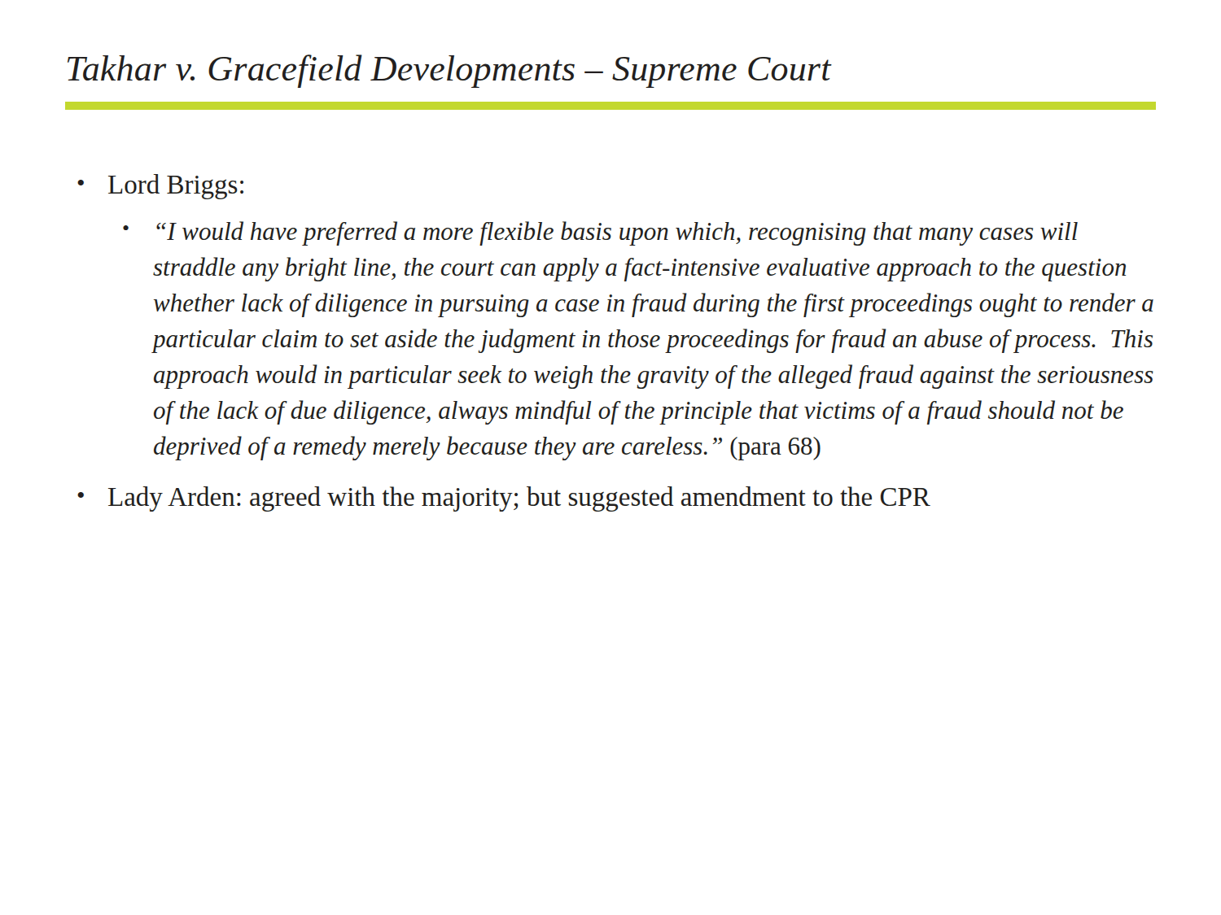Takhar v. Gracefield Developments – Supreme Court
Lord Briggs:
“I would have preferred a more flexible basis upon which, recognising that many cases will straddle any bright line, the court can apply a fact-intensive evaluative approach to the question whether lack of diligence in pursuing a case in fraud during the first proceedings ought to render a particular claim to set aside the judgment in those proceedings for fraud an abuse of process. This approach would in particular seek to weigh the gravity of the alleged fraud against the seriousness of the lack of due diligence, always mindful of the principle that victims of a fraud should not be deprived of a remedy merely because they are careless.” (para 68)
Lady Arden: agreed with the majority; but suggested amendment to the CPR